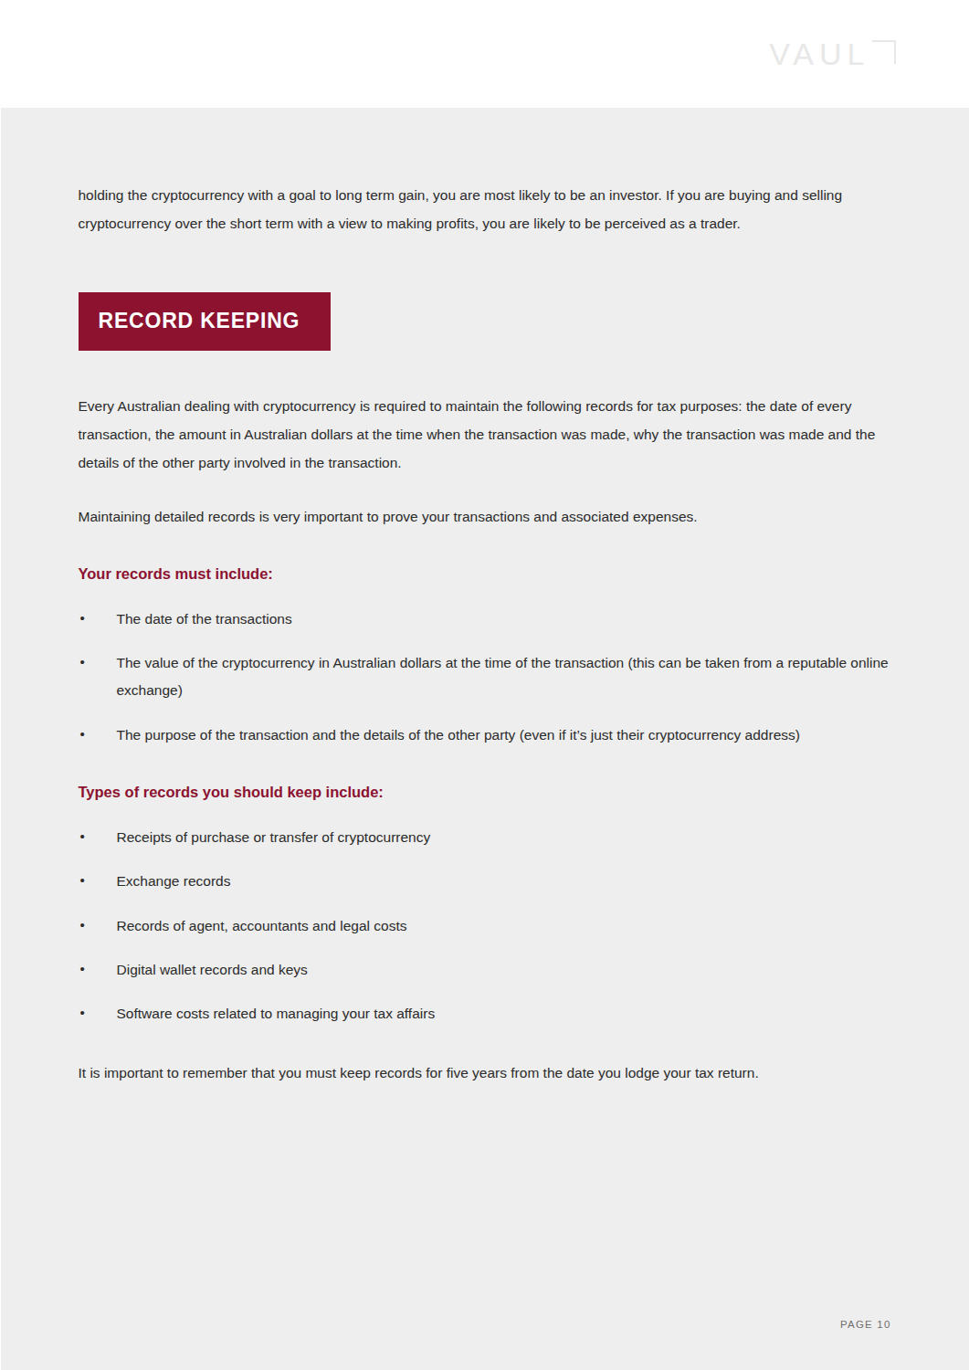VAUL
holding the cryptocurrency with a goal to long term gain, you are most likely to be an investor. If you are buying and selling cryptocurrency over the short term with a view to making profits, you are likely to be perceived as a trader.
Record Keeping
Every Australian dealing with cryptocurrency is required to maintain the following records for tax purposes: the date of every transaction, the amount in Australian dollars at the time when the transaction was made, why the transaction was made and the details of the other party involved in the transaction.
Maintaining detailed records is very important to prove your transactions and associated expenses.
Your records must include:
The date of the transactions
The value of the cryptocurrency in Australian dollars at the time of the transaction (this can be taken from a reputable online exchange)
The purpose of the transaction and the details of the other party (even if it’s just their cryptocurrency address)
Types of records you should keep include:
Receipts of purchase or transfer of cryptocurrency
Exchange records
Records of agent, accountants and legal costs
Digital wallet records and keys
Software costs related to managing your tax affairs
It is important to remember that you must keep records for five years from the date you lodge your tax return.
PAGE 10